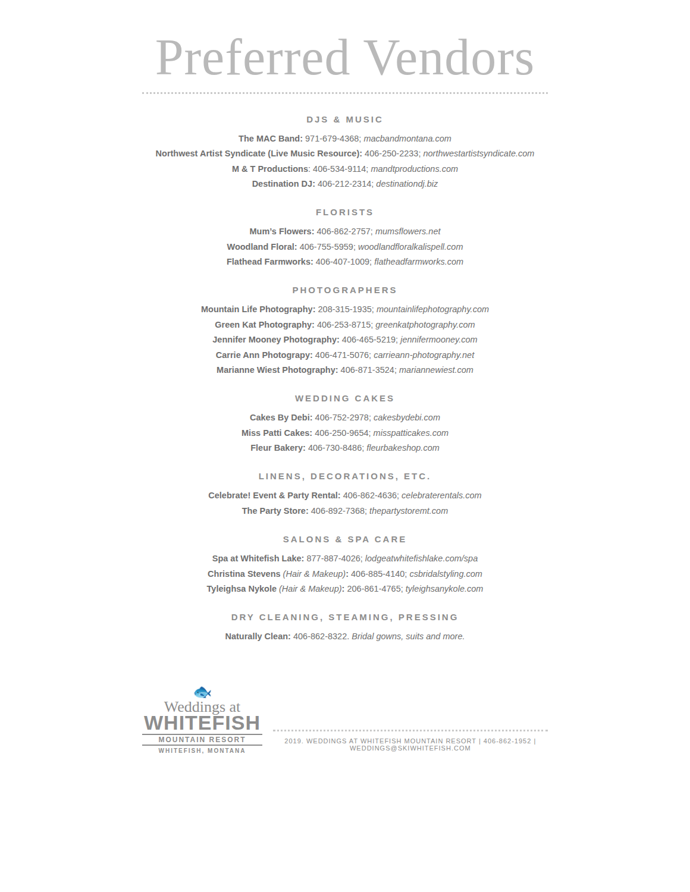Preferred Vendors
DJs & Music
The MAC Band: 971-679-4368; macbandmontana.com
Northwest Artist Syndicate (Live Music Resource): 406-250-2233; northwestartistsyndicate.com
M & T Productions: 406-534-9114; mandtproductions.com
Destination DJ: 406-212-2314; destinationdj.biz
Florists
Mum’s Flowers: 406-862-2757; mumsflowers.net
Woodland Floral: 406-755-5959; woodlandfloralkalispell.com
Flathead Farmworks: 406-407-1009; flatheadfarmworks.com
Photographers
Mountain Life Photography: 208-315-1935; mountainlifephotography.com
Green Kat Photography: 406-253-8715; greenkatphotography.com
Jennifer Mooney Photography: 406-465-5219; jennifermooney.com
Carrie Ann Photograpy: 406-471-5076; carrieann-photography.net
Marianne Wiest Photography: 406-871-3524; mariannewiest.com
Wedding Cakes
Cakes By Debi: 406-752-2978; cakesbydebi.com
Miss Patti Cakes: 406-250-9654; misspatticakes.com
Fleur Bakery: 406-730-8486; fleurbakeshop.com
Linens, Decorations, etc.
Celebrate! Event & Party Rental: 406-862-4636; celebraterentals.com
The Party Store: 406-892-7368; thepartystoremt.com
Salons & Spa Care
Spa at Whitefish Lake: 877-887-4026; lodgeatwhitefishlake.com/spa
Christina Stevens (Hair & Makeup): 406-885-4140; csbridalstyling.com
Tyleighsa Nykole (Hair & Makeup): 206-861-4765; tyleighsanykole.com
Dry Cleaning, Steaming, Pressing
Naturally Clean: 406-862-8322. Bridal gowns, suits and more.
🐟 Weddings at WHITEFISH MOUNTAIN RESORT WHITEFISH, MONTANA
2019. Weddings at Whitefish Mountain Resort | 406-862-1952 | weddings@skiwhitefish.com